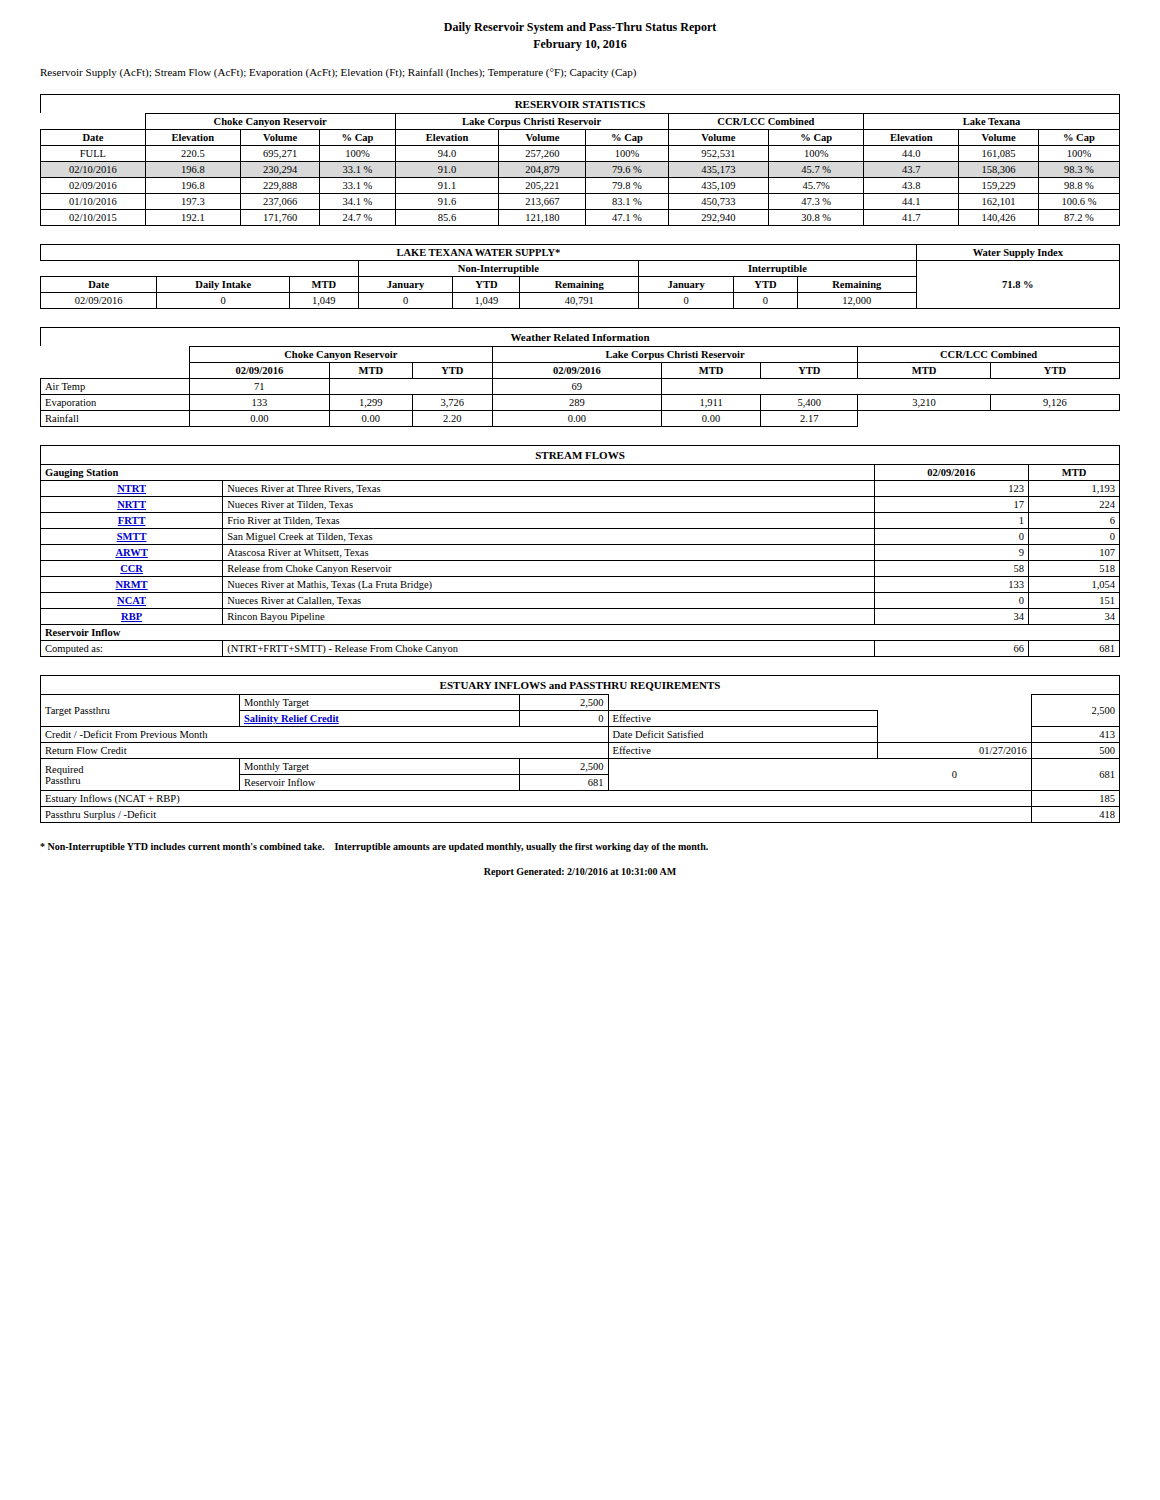Daily Reservoir System and Pass-Thru Status Report
February 10, 2016
Reservoir Supply (AcFt); Stream Flow (AcFt); Evaporation (AcFt); Elevation (Ft); Rainfall (Inches); Temperature (°F); Capacity (Cap)
RESERVOIR STATISTICS
| | Choke Canyon Reservoir | Lake Corpus Christi Reservoir | CCR/LCC Combined | Lake Texana |
| --- | --- | --- | --- | --- |
| Date | Elevation | Volume | % Cap | Elevation | Volume | % Cap | Volume | % Cap | Elevation | Volume | % Cap |
| FULL | 220.5 | 695,271 | 100% | 94.0 | 257,260 | 100% | 952,531 | 100% | 44.0 | 161,085 | 100% |
| 02/10/2016 | 196.8 | 230,294 | 33.1 % | 91.0 | 204,879 | 79.6 % | 435,173 | 45.7 % | 43.7 | 158,306 | 98.3 % |
| 02/09/2016 | 196.8 | 229,888 | 33.1 % | 91.1 | 205,221 | 79.8 % | 435,109 | 45.7% | 43.8 | 159,229 | 98.8 % |
| 01/10/2016 | 197.3 | 237,066 | 34.1 % | 91.6 | 213,667 | 83.1 % | 450,733 | 47.3 % | 44.1 | 162,101 | 100.6 % |
| 02/10/2015 | 192.1 | 171,760 | 24.7 % | 85.6 | 121,180 | 47.1 % | 292,940 | 30.8 % | 41.7 | 140,426 | 87.2 % |
| LAKE TEXANA WATER SUPPLY* | Water Supply Index |
| --- | --- |
| | | | Non-Interruptible | Interruptible | 71.8 % |
| Date | Daily Intake | MTD | January | YTD | Remaining | January | YTD | Remaining |
| 02/09/2016 | 0 | 1,049 | 0 | 1,049 | 40,791 | 0 | 0 | 12,000 |
Weather Related Information
| | Choke Canyon Reservoir | Lake Corpus Christi Reservoir | CCR/LCC Combined |
| --- | --- | --- | --- |
| | 02/09/2016 | MTD | YTD | 02/09/2016 | MTD | YTD | MTD | YTD |
| Air Temp | 71 | | | 69 | | | | |
| Evaporation | 133 | 1,299 | 3,726 | 289 | 1,911 | 5,400 | 3,210 | 9,126 |
| Rainfall | 0.00 | 0.00 | 2.20 | 0.00 | 0.00 | 2.17 | | |
STREAM FLOWS
| Gauging Station | 02/09/2016 | MTD |
| --- | --- | --- |
| NTRT | Nueces River at Three Rivers, Texas | 123 | 1,193 |
| NRTT | Nueces River at Tilden, Texas | 17 | 224 |
| FRTT | Frio River at Tilden, Texas | 1 | 6 |
| SMTT | San Miguel Creek at Tilden, Texas | 0 | 0 |
| ARWT | Atascosa River at Whitsett, Texas | 9 | 107 |
| CCR | Release from Choke Canyon Reservoir | 58 | 518 |
| NRMT | Nueces River at Mathis, Texas (La Fruta Bridge) | 133 | 1,054 |
| NCAT | Nueces River at Calallen, Texas | 0 | 151 |
| RBP | Rincon Bayou Pipeline | 34 | 34 |
| Reservoir Inflow |
| Computed as: | (NTRT+FRTT+SMTT) - Release From Choke Canyon | 66 | 681 |
ESTUARY INFLOWS and PASSTHRU REQUIREMENTS
| Target Passthru | Monthly Target | 2,500 | | | 2,500 |
| Salinity Relief Credit | 0 | Effective | |
| Credit / -Deficit From Previous Month | Date Deficit Satisfied | | 413 |
| Return Flow Credit | Effective | 01/27/2016 | 500 |
| Required Passthru | Monthly Target | 2,500 | | 0 | 681 |
| Reservoir Inflow | 681 |
| Estuary Inflows (NCAT + RBP) | 185 |
| Passthru Surplus / -Deficit | 418 |
* Non-Interruptible YTD includes current month's combined take. Interruptible amounts are updated monthly, usually the first working day of the month.
Report Generated: 2/10/2016 at 10:31:00 AM